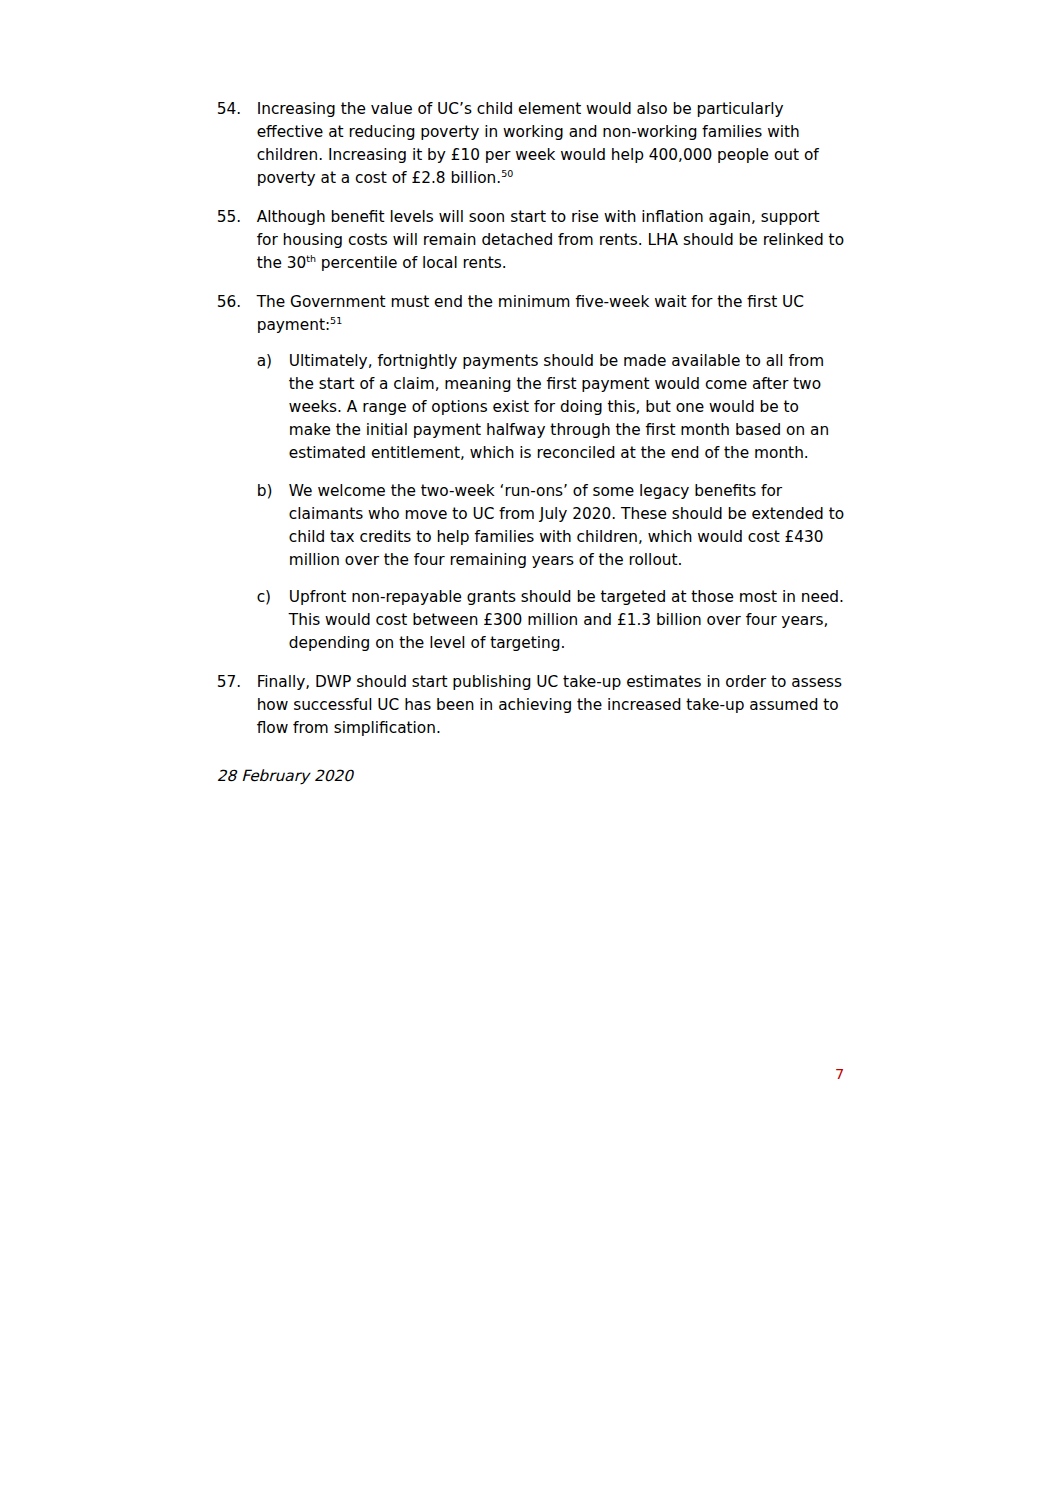54. Increasing the value of UC’s child element would also be particularly effective at reducing poverty in working and non-working families with children. Increasing it by £10 per week would help 400,000 people out of poverty at a cost of £2.8 billion.50
55. Although benefit levels will soon start to rise with inflation again, support for housing costs will remain detached from rents. LHA should be relinked to the 30th percentile of local rents.
56. The Government must end the minimum five-week wait for the first UC payment:51
a) Ultimately, fortnightly payments should be made available to all from the start of a claim, meaning the first payment would come after two weeks. A range of options exist for doing this, but one would be to make the initial payment halfway through the first month based on an estimated entitlement, which is reconciled at the end of the month.
b) We welcome the two-week ‘run-ons’ of some legacy benefits for claimants who move to UC from July 2020. These should be extended to child tax credits to help families with children, which would cost £430 million over the four remaining years of the rollout.
c) Upfront non-repayable grants should be targeted at those most in need. This would cost between £300 million and £1.3 billion over four years, depending on the level of targeting.
57. Finally, DWP should start publishing UC take-up estimates in order to assess how successful UC has been in achieving the increased take-up assumed to flow from simplification.
28 February 2020
7